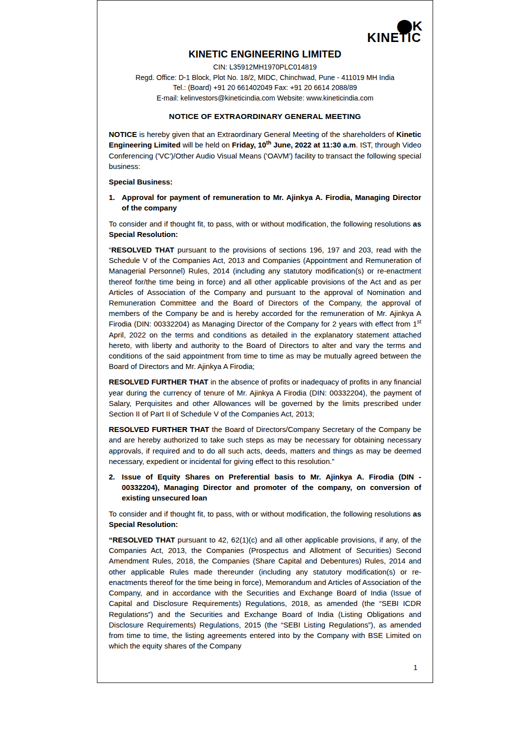⬤ K KINETIC
KINETIC ENGINEERING LIMITED
CIN: L35912MH1970PLC014819
Regd. Office: D-1 Block, Plot No. 18/2, MIDC, Chinchwad, Pune - 411019 MH India
Tel.: (Board) +91 20 661402049 Fax: +91 20 6614 2088/89
E-mail: kelinvestors@kineticindia.com Website: www.kineticindia.com
NOTICE OF EXTRAORDINARY GENERAL MEETING
NOTICE is hereby given that an Extraordinary General Meeting of the shareholders of Kinetic Engineering Limited will be held on Friday, 10th June, 2022 at 11:30 a.m. IST, through Video Conferencing ('VC')/Other Audio Visual Means ('OAVM') facility to transact the following special business:
Special Business:
Approval for payment of remuneration to Mr. Ajinkya A. Firodia, Managing Director of the company
To consider and if thought fit, to pass, with or without modification, the following resolutions as Special Resolution:
“RESOLVED THAT pursuant to the provisions of sections 196, 197 and 203, read with the Schedule V of the Companies Act, 2013 and Companies (Appointment and Remuneration of Managerial Personnel) Rules, 2014 (including any statutory modification(s) or re-enactment thereof for/the time being in force) and all other applicable provisions of the Act and as per Articles of Association of the Company and pursuant to the approval of Nomination and Remuneration Committee and the Board of Directors of the Company, the approval of members of the Company be and is hereby accorded for the remuneration of Mr. Ajinkya A Firodia (DIN: 00332204) as Managing Director of the Company for 2 years with effect from 1st April, 2022 on the terms and conditions as detailed in the explanatory statement attached hereto, with liberty and authority to the Board of Directors to alter and vary the terms and conditions of the said appointment from time to time as may be mutually agreed between the Board of Directors and Mr. Ajinkya A Firodia;
RESOLVED FURTHER THAT in the absence of profits or inadequacy of profits in any financial year during the currency of tenure of Mr. Ajinkya A Firodia (DIN: 00332204), the payment of Salary, Perquisites and other Allowances will be governed by the limits prescribed under Section II of Part II of Schedule V of the Companies Act, 2013;
RESOLVED FURTHER THAT the Board of Directors/Company Secretary of the Company be and are hereby authorized to take such steps as may be necessary for obtaining necessary approvals, if required and to do all such acts, deeds, matters and things as may be deemed necessary, expedient or incidental for giving effect to this resolution.”
Issue of Equity Shares on Preferential basis to Mr. Ajinkya A. Firodia (DIN - 00332204), Managing Director and promoter of the company, on conversion of existing unsecured loan
To consider and if thought fit, to pass, with or without modification, the following resolutions as Special Resolution:
“RESOLVED THAT pursuant to 42, 62(1)(c) and all other applicable provisions, if any, of the Companies Act, 2013, the Companies (Prospectus and Allotment of Securities) Second Amendment Rules, 2018, the Companies (Share Capital and Debentures) Rules, 2014 and other applicable Rules made thereunder (including any statutory modification(s) or re-enactments thereof for the time being in force), Memorandum and Articles of Association of the Company, and in accordance with the Securities and Exchange Board of India (Issue of Capital and Disclosure Requirements) Regulations, 2018, as amended (the “SEBI ICDR Regulations”) and the Securities and Exchange Board of India (Listing Obligations and Disclosure Requirements) Regulations, 2015 (the “SEBI Listing Regulations”), as amended from time to time, the listing agreements entered into by the Company with BSE Limited on which the equity shares of the Company
1